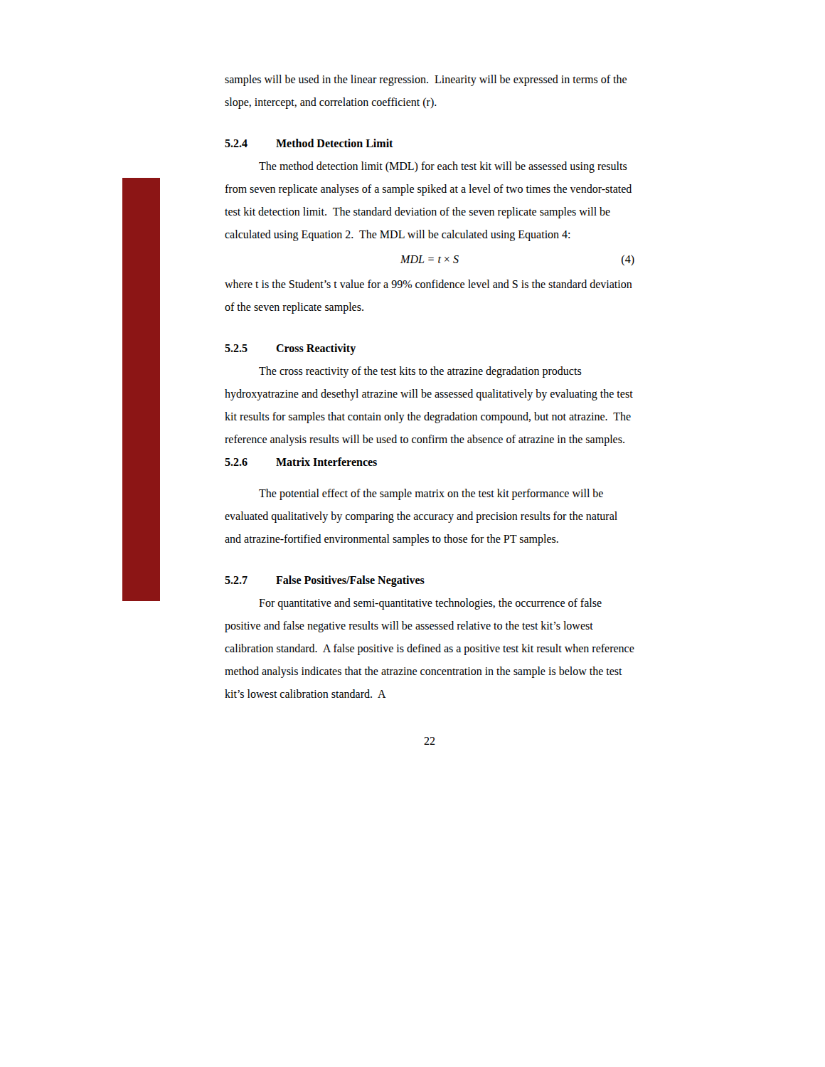US EPA ARCHIVE DOCUMENT
samples will be used in the linear regression. Linearity will be expressed in terms of the slope, intercept, and correlation coefficient (r).
5.2.4 Method Detection Limit
The method detection limit (MDL) for each test kit will be assessed using results from seven replicate analyses of a sample spiked at a level of two times the vendor-stated test kit detection limit. The standard deviation of the seven replicate samples will be calculated using Equation 2. The MDL will be calculated using Equation 4:
MDL = t × S (4)
where t is the Student’s t value for a 99% confidence level and S is the standard deviation of the seven replicate samples.
5.2.5 Cross Reactivity
The cross reactivity of the test kits to the atrazine degradation products hydroxyatrazine and desethyl atrazine will be assessed qualitatively by evaluating the test kit results for samples that contain only the degradation compound, but not atrazine. The reference analysis results will be used to confirm the absence of atrazine in the samples.
5.2.6 Matrix Interferences
The potential effect of the sample matrix on the test kit performance will be evaluated qualitatively by comparing the accuracy and precision results for the natural and atrazine-fortified environmental samples to those for the PT samples.
5.2.7 False Positives/False Negatives
For quantitative and semi-quantitative technologies, the occurrence of false positive and false negative results will be assessed relative to the test kit’s lowest calibration standard. A false positive is defined as a positive test kit result when reference method analysis indicates that the atrazine concentration in the sample is below the test kit’s lowest calibration standard. A
22